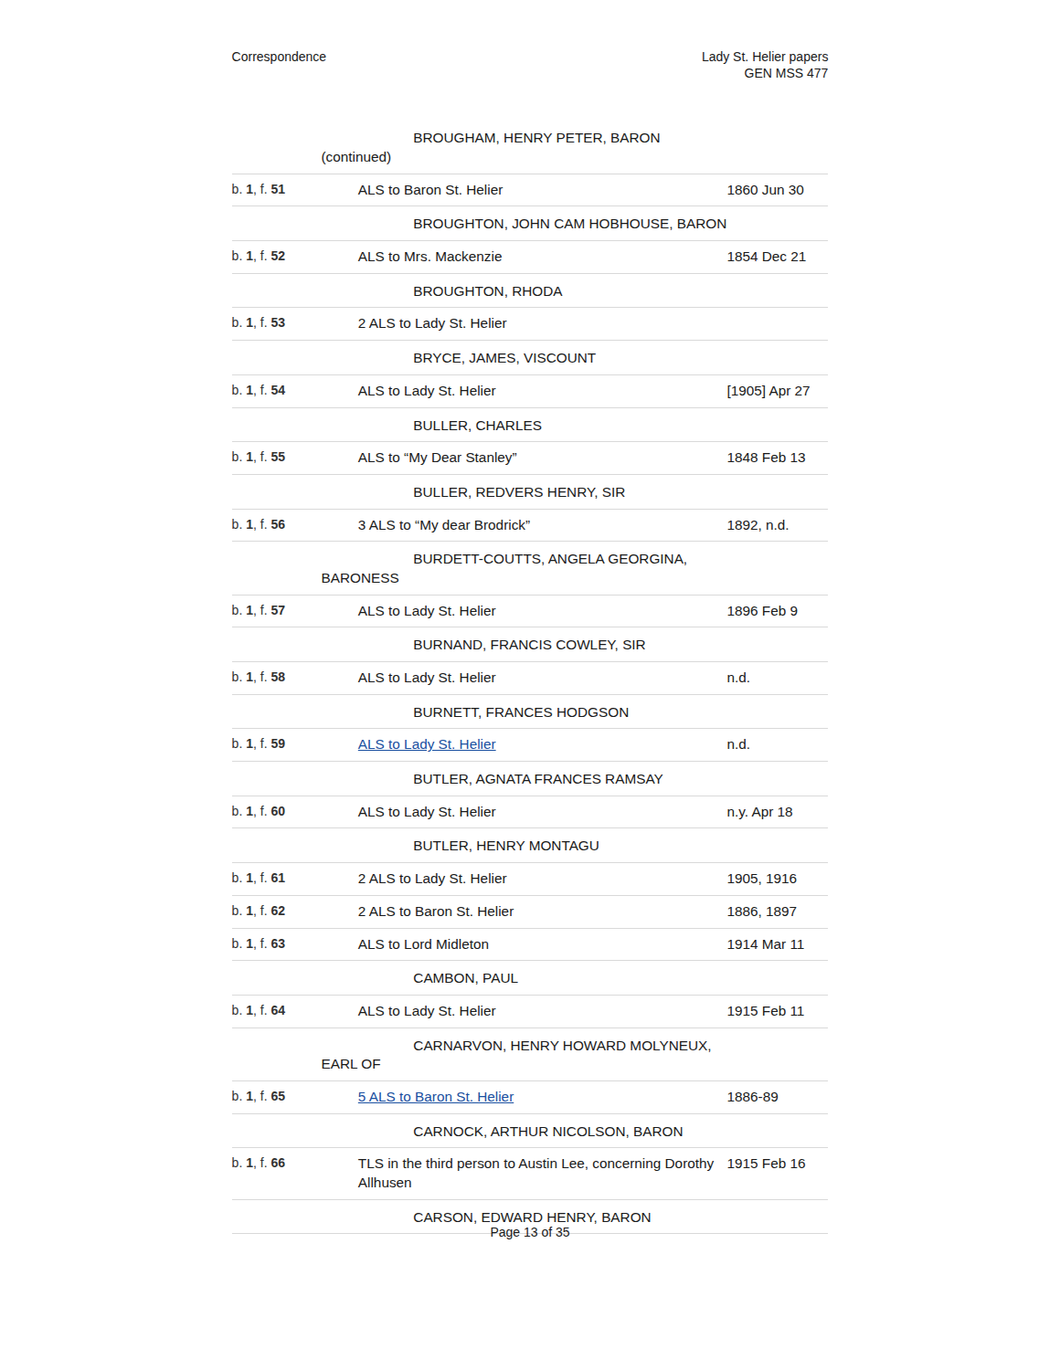Correspondence
Lady St. Helier papers
GEN MSS 477
| | BROUGHAM, HENRY PETER, BARON (continued) | |
| b. 1 , f. 51 | ALS to Baron St. Helier | 1860 Jun 30 |
| | BROUGHTON, JOHN CAM HOBHOUSE, BARON | |
| b. 1 , f. 52 | ALS to Mrs. Mackenzie | 1854 Dec 21 |
| | BROUGHTON, RHODA | |
| b. 1 , f. 53 | 2 ALS to Lady St. Helier | |
| | BRYCE, JAMES, VISCOUNT | |
| b. 1 , f. 54 | ALS to Lady St. Helier | [1905] Apr 27 |
| | BULLER, CHARLES | |
| b. 1 , f. 55 | ALS to “My Dear Stanley” | 1848 Feb 13 |
| | BULLER, REDVERS HENRY, SIR | |
| b. 1 , f. 56 | 3 ALS to “My dear Brodrick” | 1892, n.d. |
| | BURDETT-COUTTS, ANGELA GEORGINA, BARONESS | |
| b. 1 , f. 57 | ALS to Lady St. Helier | 1896 Feb 9 |
| | BURNAND, FRANCIS COWLEY, SIR | |
| b. 1 , f. 58 | ALS to Lady St. Helier | n.d. |
| | BURNETT, FRANCES HODGSON | |
| b. 1 , f. 59 | ALS to Lady St. Helier | n.d. |
| | BUTLER, AGNATA FRANCES RAMSAY | |
| b. 1 , f. 60 | ALS to Lady St. Helier | n.y. Apr 18 |
| | BUTLER, HENRY MONTAGU | |
| b. 1 , f. 61 | 2 ALS to Lady St. Helier | 1905, 1916 |
| b. 1 , f. 62 | 2 ALS to Baron St. Helier | 1886, 1897 |
| b. 1 , f. 63 | ALS to Lord Midleton | 1914 Mar 11 |
| | CAMBON, PAUL | |
| b. 1 , f. 64 | ALS to Lady St. Helier | 1915 Feb 11 |
| | CARNARVON, HENRY HOWARD MOLYNEUX, EARL OF | |
| b. 1 , f. 65 | 5 ALS to Baron St. Helier | 1886-89 |
| | CARNOCK, ARTHUR NICOLSON, BARON | |
| b. 1 , f. 66 | TLS in the third person to Austin Lee, concerning Dorothy Allhusen | 1915 Feb 16 |
| | CARSON, EDWARD HENRY, BARON | |
Page 13 of 35